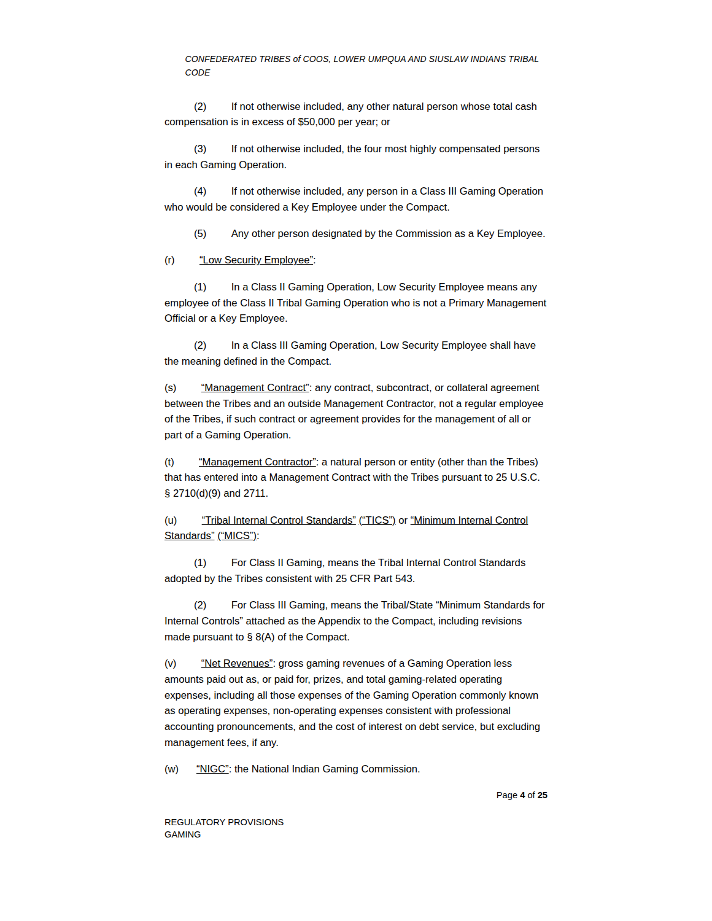CONFEDERATED TRIBES of COOS, LOWER UMPQUA AND SIUSLAW INDIANS TRIBAL CODE
(2) If not otherwise included, any other natural person whose total cash compensation is in excess of $50,000 per year; or
(3) If not otherwise included, the four most highly compensated persons in each Gaming Operation.
(4) If not otherwise included, any person in a Class III Gaming Operation who would be considered a Key Employee under the Compact.
(5) Any other person designated by the Commission as a Key Employee.
(r) “Low Security Employee”:
(1) In a Class II Gaming Operation, Low Security Employee means any employee of the Class II Tribal Gaming Operation who is not a Primary Management Official or a Key Employee.
(2) In a Class III Gaming Operation, Low Security Employee shall have the meaning defined in the Compact.
(s) “Management Contract”: any contract, subcontract, or collateral agreement between the Tribes and an outside Management Contractor, not a regular employee of the Tribes, if such contract or agreement provides for the management of all or part of a Gaming Operation.
(t) “Management Contractor”: a natural person or entity (other than the Tribes) that has entered into a Management Contract with the Tribes pursuant to 25 U.S.C. § 2710(d)(9) and 2711.
(u) “Tribal Internal Control Standards” (“TICS”) or “Minimum Internal Control Standards” (“MICS”):
(1) For Class II Gaming, means the Tribal Internal Control Standards adopted by the Tribes consistent with 25 CFR Part 543.
(2) For Class III Gaming, means the Tribal/State “Minimum Standards for Internal Controls” attached as the Appendix to the Compact, including revisions made pursuant to § 8(A) of the Compact.
(v) “Net Revenues”: gross gaming revenues of a Gaming Operation less amounts paid out as, or paid for, prizes, and total gaming-related operating expenses, including all those expenses of the Gaming Operation commonly known as operating expenses, non-operating expenses consistent with professional accounting pronouncements, and the cost of interest on debt service, but excluding management fees, if any.
(w) “NIGC”: the National Indian Gaming Commission.
Page 4 of 25
REGULATORY PROVISIONS
GAMING